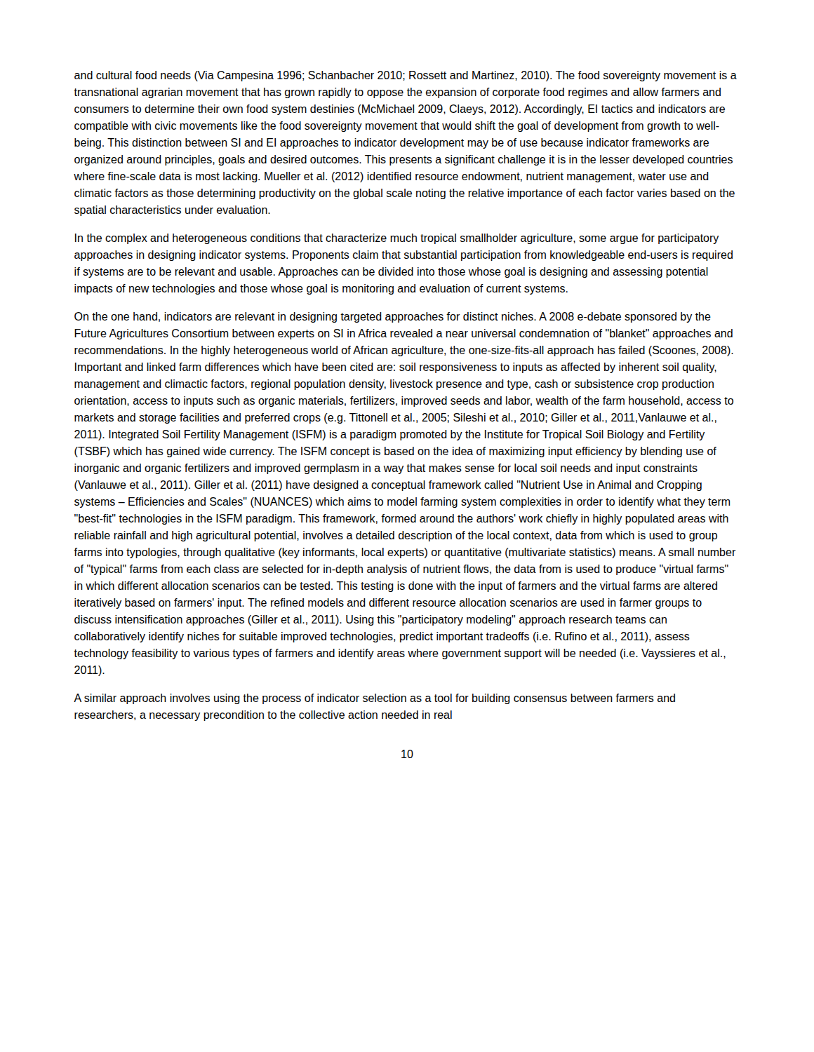and cultural food needs (Via Campesina 1996; Schanbacher 2010; Rossett and Martinez, 2010). The food sovereignty movement is a transnational agrarian movement that has grown rapidly to oppose the expansion of corporate food regimes and allow farmers and consumers to determine their own food system destinies (McMichael 2009, Claeys, 2012). Accordingly, EI tactics and indicators are compatible with civic movements like the food sovereignty movement that would shift the goal of development from growth to well-being. This distinction between SI and EI approaches to indicator development may be of use because indicator frameworks are organized around principles, goals and desired outcomes. This presents a significant challenge it is in the lesser developed countries where fine-scale data is most lacking. Mueller et al. (2012) identified resource endowment, nutrient management, water use and climatic factors as those determining productivity on the global scale noting the relative importance of each factor varies based on the spatial characteristics under evaluation.
In the complex and heterogeneous conditions that characterize much tropical smallholder agriculture, some argue for participatory approaches in designing indicator systems. Proponents claim that substantial participation from knowledgeable end-users is required if systems are to be relevant and usable. Approaches can be divided into those whose goal is designing and assessing potential impacts of new technologies and those whose goal is monitoring and evaluation of current systems.
On the one hand, indicators are relevant in designing targeted approaches for distinct niches. A 2008 e-debate sponsored by the Future Agricultures Consortium between experts on SI in Africa revealed a near universal condemnation of "blanket" approaches and recommendations. In the highly heterogeneous world of African agriculture, the one-size-fits-all approach has failed (Scoones, 2008). Important and linked farm differences which have been cited are: soil responsiveness to inputs as affected by inherent soil quality, management and climactic factors, regional population density, livestock presence and type, cash or subsistence crop production orientation, access to inputs such as organic materials, fertilizers, improved seeds and labor, wealth of the farm household, access to markets and storage facilities and preferred crops (e.g. Tittonell et al., 2005; Sileshi et al., 2010; Giller et al., 2011,Vanlauwe et al., 2011). Integrated Soil Fertility Management (ISFM) is a paradigm promoted by the Institute for Tropical Soil Biology and Fertility (TSBF) which has gained wide currency. The ISFM concept is based on the idea of maximizing input efficiency by blending use of inorganic and organic fertilizers and improved germplasm in a way that makes sense for local soil needs and input constraints (Vanlauwe et al., 2011). Giller et al. (2011) have designed a conceptual framework called "Nutrient Use in Animal and Cropping systems – Efficiencies and Scales" (NUANCES) which aims to model farming system complexities in order to identify what they term "best-fit" technologies in the ISFM paradigm. This framework, formed around the authors' work chiefly in highly populated areas with reliable rainfall and high agricultural potential, involves a detailed description of the local context, data from which is used to group farms into typologies, through qualitative (key informants, local experts) or quantitative (multivariate statistics) means. A small number of "typical" farms from each class are selected for in-depth analysis of nutrient flows, the data from is used to produce "virtual farms" in which different allocation scenarios can be tested. This testing is done with the input of farmers and the virtual farms are altered iteratively based on farmers' input. The refined models and different resource allocation scenarios are used in farmer groups to discuss intensification approaches (Giller et al., 2011). Using this "participatory modeling" approach research teams can collaboratively identify niches for suitable improved technologies, predict important tradeoffs (i.e. Rufino et al., 2011), assess technology feasibility to various types of farmers and identify areas where government support will be needed (i.e. Vayssieres et al., 2011).
A similar approach involves using the process of indicator selection as a tool for building consensus between farmers and researchers, a necessary precondition to the collective action needed in real
10